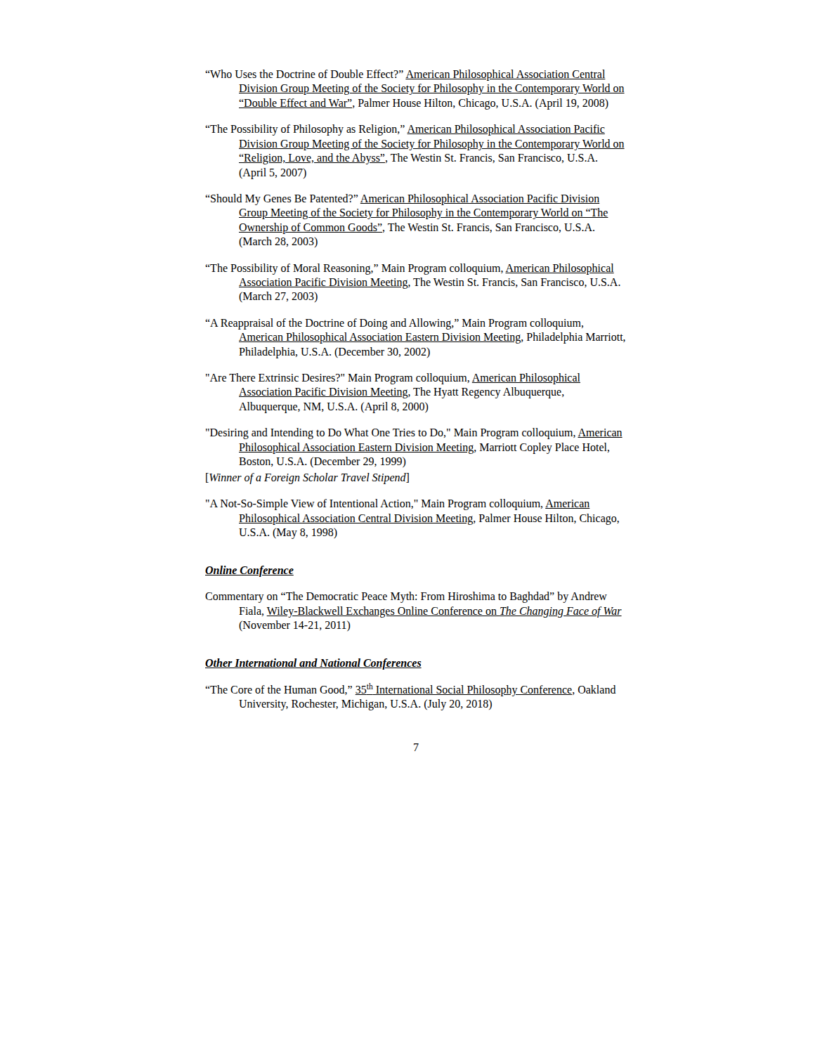“Who Uses the Doctrine of Double Effect?” American Philosophical Association Central Division Group Meeting of the Society for Philosophy in the Contemporary World on “Double Effect and War”, Palmer House Hilton, Chicago, U.S.A. (April 19, 2008)
“The Possibility of Philosophy as Religion,” American Philosophical Association Pacific Division Group Meeting of the Society for Philosophy in the Contemporary World on “Religion, Love, and the Abyss”, The Westin St. Francis, San Francisco, U.S.A. (April 5, 2007)
“Should My Genes Be Patented?” American Philosophical Association Pacific Division Group Meeting of the Society for Philosophy in the Contemporary World on “The Ownership of Common Goods”, The Westin St. Francis, San Francisco, U.S.A. (March 28, 2003)
“The Possibility of Moral Reasoning,” Main Program colloquium, American Philosophical Association Pacific Division Meeting, The Westin St. Francis, San Francisco, U.S.A. (March 27, 2003)
“A Reappraisal of the Doctrine of Doing and Allowing,” Main Program colloquium, American Philosophical Association Eastern Division Meeting, Philadelphia Marriott, Philadelphia, U.S.A. (December 30, 2002)
"Are There Extrinsic Desires?" Main Program colloquium, American Philosophical Association Pacific Division Meeting, The Hyatt Regency Albuquerque, Albuquerque, NM, U.S.A. (April 8, 2000)
"Desiring and Intending to Do What One Tries to Do," Main Program colloquium, American Philosophical Association Eastern Division Meeting, Marriott Copley Place Hotel, Boston, U.S.A. (December 29, 1999)
[Winner of a Foreign Scholar Travel Stipend]
"A Not-So-Simple View of Intentional Action," Main Program colloquium, American Philosophical Association Central Division Meeting, Palmer House Hilton, Chicago, U.S.A. (May 8, 1998)
Online Conference
Commentary on “The Democratic Peace Myth: From Hiroshima to Baghdad” by Andrew Fiala, Wiley-Blackwell Exchanges Online Conference on The Changing Face of War (November 14-21, 2011)
Other International and National Conferences
“The Core of the Human Good,” 35th International Social Philosophy Conference, Oakland University, Rochester, Michigan, U.S.A. (July 20, 2018)
7